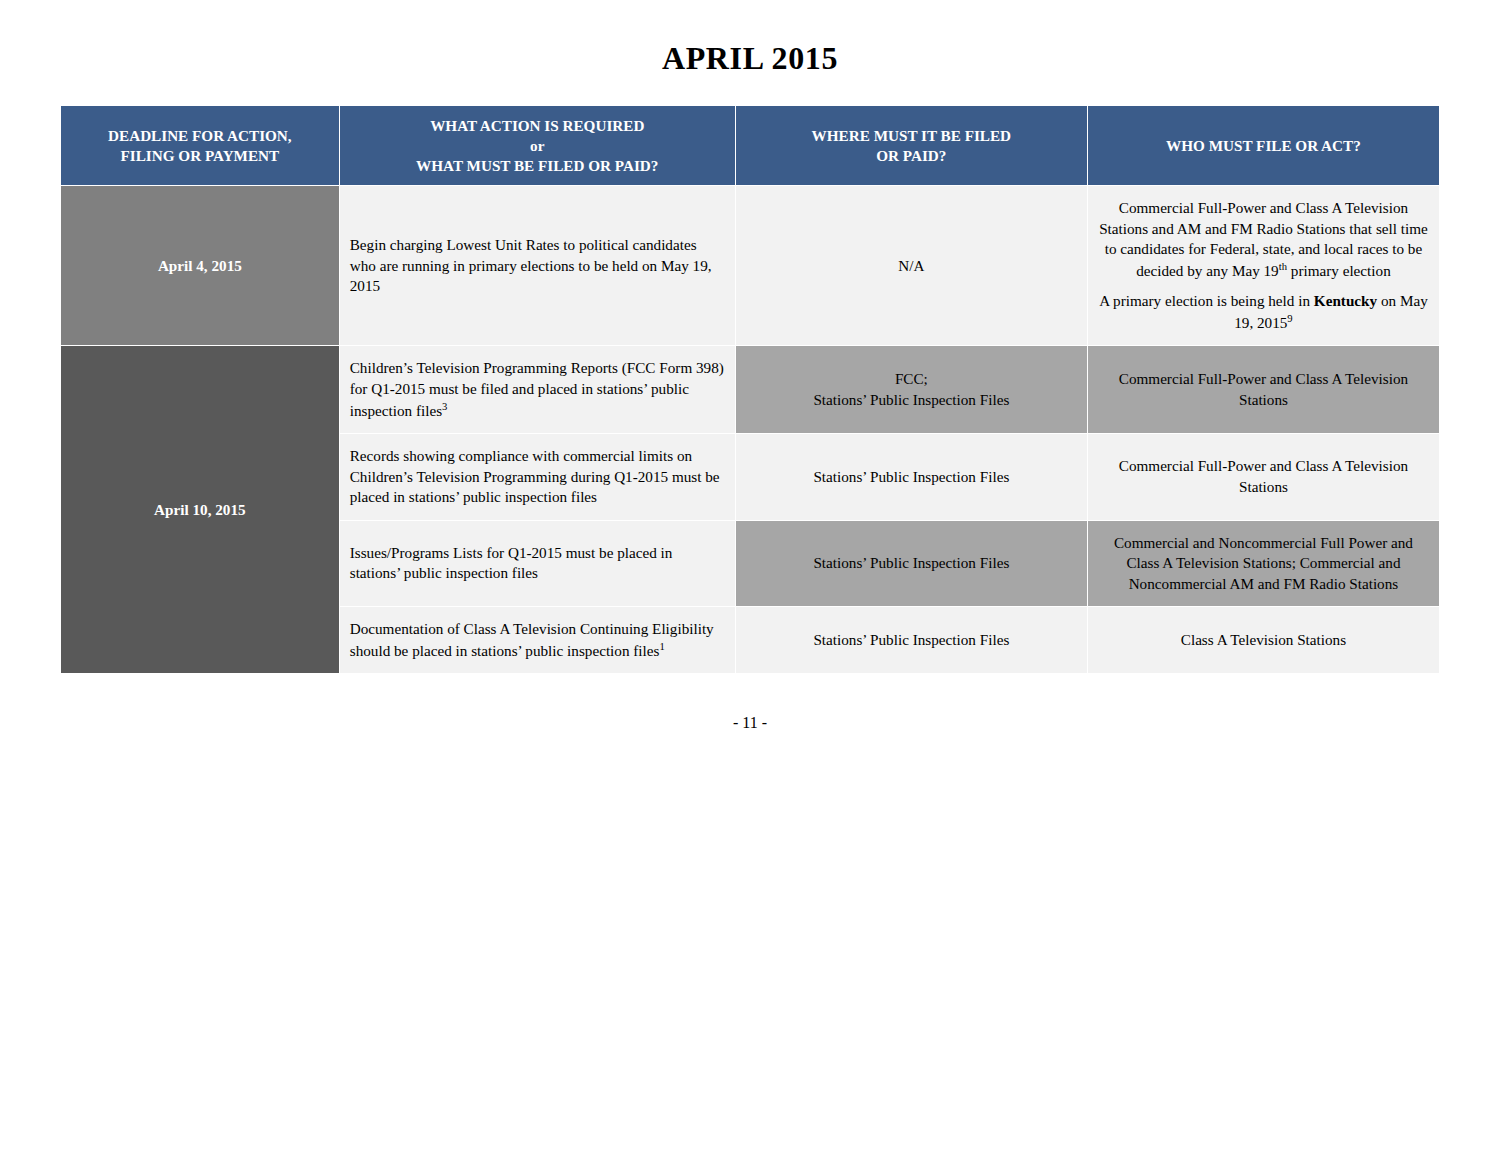APRIL 2015
| DEADLINE FOR ACTION, FILING OR PAYMENT | WHAT ACTION IS REQUIRED or WHAT MUST BE FILED OR PAID? | WHERE MUST IT BE FILED OR PAID? | WHO MUST FILE OR ACT? |
| --- | --- | --- | --- |
| April 4, 2015 | Begin charging Lowest Unit Rates to political candidates who are running in primary elections to be held on May 19, 2015 | N/A | Commercial Full-Power and Class A Television Stations and AM and FM Radio Stations that sell time to candidates for Federal, state, and local races to be decided by any May 19 th primary election A primary election is being held in Kentucky on May 19, 2015 9 |
| April 10, 2015 | Children’s Television Programming Reports (FCC Form 398) for Q1-2015 must be filed and placed in stations’ public inspection files 3 | FCC; Stations’ Public Inspection Files | Commercial Full-Power and Class A Television Stations |
| Records showing compliance with commercial limits on Children’s Television Programming during Q1-2015 must be placed in stations’ public inspection files | Stations’ Public Inspection Files | Commercial Full-Power and Class A Television Stations |
| Issues/Programs Lists for Q1-2015 must be placed in stations’ public inspection files | Stations’ Public Inspection Files | Commercial and Noncommercial Full Power and Class A Television Stations; Commercial and Noncommercial AM and FM Radio Stations |
| Documentation of Class A Television Continuing Eligibility should be placed in stations’ public inspection files 1 | Stations’ Public Inspection Files | Class A Television Stations |
- 11 -